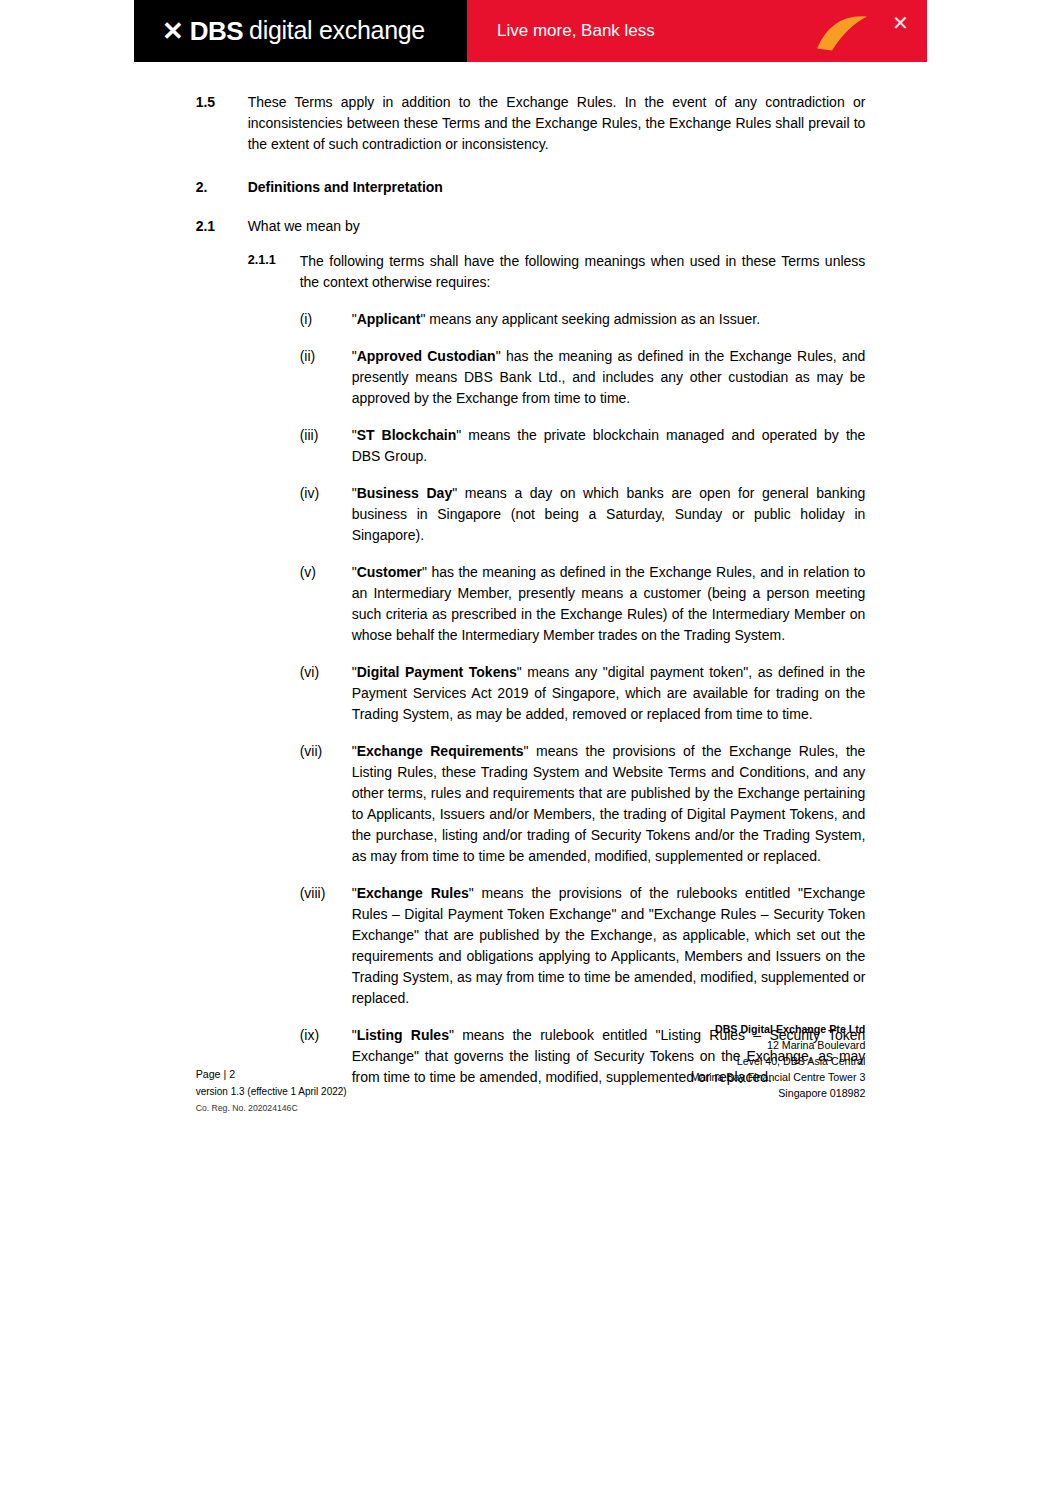✕ DBS digital exchange
Live more, Bank less
✕
1.5
These Terms apply in addition to the Exchange Rules. In the event of any contradiction or inconsistencies between these Terms and the Exchange Rules, the Exchange Rules shall prevail to the extent of such contradiction or inconsistency.
2.
Definitions and Interpretation
2.1
What we mean by
2.1.1
The following terms shall have the following meanings when used in these Terms unless the context otherwise requires:
(i)
"Applicant" means any applicant seeking admission as an Issuer.
(ii)
"Approved Custodian" has the meaning as defined in the Exchange Rules, and presently means DBS Bank Ltd., and includes any other custodian as may be approved by the Exchange from time to time.
(iii)
"ST Blockchain" means the private blockchain managed and operated by the DBS Group.
(iv)
"Business Day" means a day on which banks are open for general banking business in Singapore (not being a Saturday, Sunday or public holiday in Singapore).
(v)
"Customer" has the meaning as defined in the Exchange Rules, and in relation to an Intermediary Member, presently means a customer (being a person meeting such criteria as prescribed in the Exchange Rules) of the Intermediary Member on whose behalf the Intermediary Member trades on the Trading System.
(vi)
"Digital Payment Tokens" means any "digital payment token", as defined in the Payment Services Act 2019 of Singapore, which are available for trading on the Trading System, as may be added, removed or replaced from time to time.
(vii)
"Exchange Requirements" means the provisions of the Exchange Rules, the Listing Rules, these Trading System and Website Terms and Conditions, and any other terms, rules and requirements that are published by the Exchange pertaining to Applicants, Issuers and/or Members, the trading of Digital Payment Tokens, and the purchase, listing and/or trading of Security Tokens and/or the Trading System, as may from time to time be amended, modified, supplemented or replaced.
(viii)
"Exchange Rules" means the provisions of the rulebooks entitled "Exchange Rules – Digital Payment Token Exchange" and "Exchange Rules – Security Token Exchange" that are published by the Exchange, as applicable, which set out the requirements and obligations applying to Applicants, Members and Issuers on the Trading System, as may from time to time be amended, modified, supplemented or replaced.
(ix)
"Listing Rules" means the rulebook entitled "Listing Rules – Security Token Exchange" that governs the listing of Security Tokens on the Exchange, as may from time to time be amended, modified, supplemented or replaced.
Page | 2
version 1.3 (effective 1 April 2022)
DBS Digital Exchange Pte Ltd
12 Marina Boulevard
Level 40, DBS Asia Central
Marina Bay Financial Centre Tower 3
Singapore 018982
Co. Reg. No. 202024146C